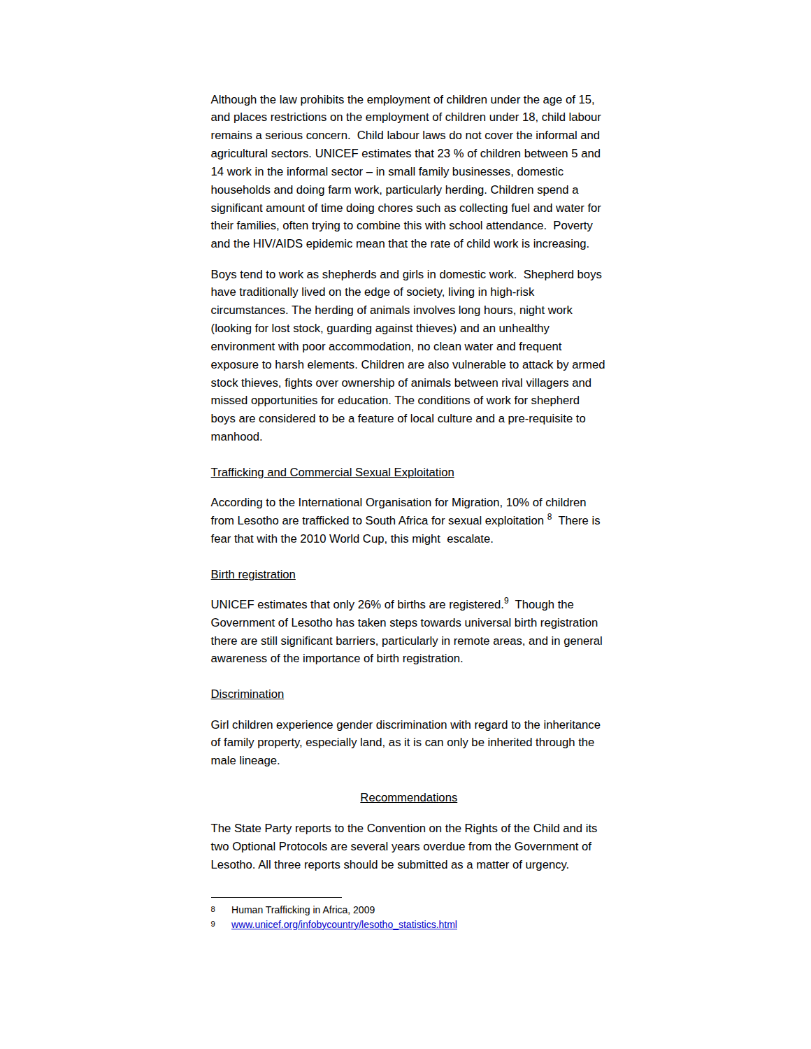Although the law prohibits the employment of children under the age of 15, and places restrictions on the employment of children under 18, child labour remains a serious concern. Child labour laws do not cover the informal and agricultural sectors. UNICEF estimates that 23 % of children between 5 and 14 work in the informal sector – in small family businesses, domestic households and doing farm work, particularly herding. Children spend a significant amount of time doing chores such as collecting fuel and water for their families, often trying to combine this with school attendance. Poverty and the HIV/AIDS epidemic mean that the rate of child work is increasing.
Boys tend to work as shepherds and girls in domestic work. Shepherd boys have traditionally lived on the edge of society, living in high-risk circumstances. The herding of animals involves long hours, night work (looking for lost stock, guarding against thieves) and an unhealthy environment with poor accommodation, no clean water and frequent exposure to harsh elements. Children are also vulnerable to attack by armed stock thieves, fights over ownership of animals between rival villagers and missed opportunities for education. The conditions of work for shepherd boys are considered to be a feature of local culture and a pre-requisite to manhood.
Trafficking and Commercial Sexual Exploitation
According to the International Organisation for Migration, 10% of children from Lesotho are trafficked to South Africa for sexual exploitation 8 There is fear that with the 2010 World Cup, this might escalate.
Birth registration
UNICEF estimates that only 26% of births are registered.9 Though the Government of Lesotho has taken steps towards universal birth registration there are still significant barriers, particularly in remote areas, and in general awareness of the importance of birth registration.
Discrimination
Girl children experience gender discrimination with regard to the inheritance of family property, especially land, as it is can only be inherited through the male lineage.
Recommendations
The State Party reports to the Convention on the Rights of the Child and its two Optional Protocols are several years overdue from the Government of Lesotho. All three reports should be submitted as a matter of urgency.
8
Human Trafficking in Africa, 2009
9
www.unicef.org/infobycountry/lesotho_statistics.html